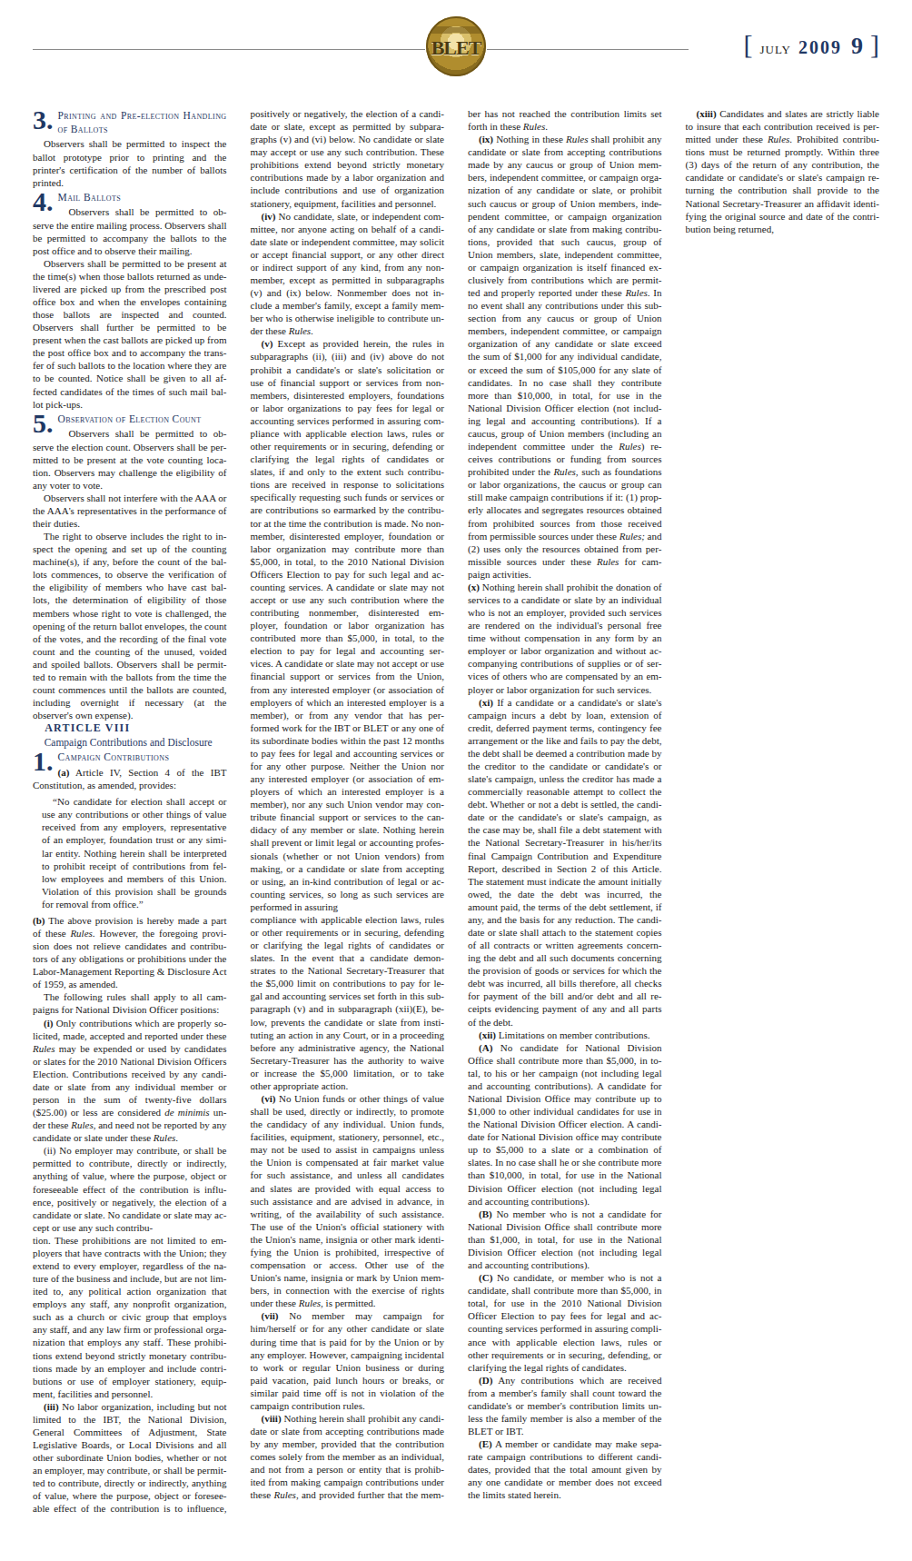BLET
[ July 2009 9 ]
3. Printing and Pre-election Handling of Ballots
Observers shall be permitted to inspect the ballot prototype prior to printing and the printer's certification of the number of ballots printed.
4. Mail Ballots
Observers shall be permitted to observe the entire mailing process. Observers shall be permitted to accompany the ballots to the post office and to observe their mailing.
Observers shall be permitted to be present at the time(s) when those ballots returned as undelivered are picked up from the prescribed post office box and when the envelopes containing those ballots are inspected and counted. Observers shall further be permitted to be present when the cast ballots are picked up from the post office box and to accompany the transfer of such ballots to the location where they are to be counted. Notice shall be given to all affected candidates of the times of such mail ballot pick-ups.
5. Observation of Election Count
Observers shall be permitted to observe the election count. Observers shall be permitted to be present at the vote counting location. Observers may challenge the eligibility of any voter to vote.
Observers shall not interfere with the AAA or the AAA's representatives in the performance of their duties.
The right to observe includes the right to inspect the opening and set up of the counting machine(s), if any, before the count of the ballots commences, to observe the verification of the eligibility of members who have cast ballots, the determination of eligibility of those members whose right to vote is challenged, the opening of the return ballot envelopes, the count of the votes, and the recording of the final vote count and the counting of the unused, voided and spoiled ballots. Observers shall be permitted to remain with the ballots from the time the count commences until the ballots are counted, including overnight if necessary (at the observer's own expense).
ARTICLE VIII
Campaign Contributions and Disclosure
1. Campaign Contributions
(a) Article IV, Section 4 of the IBT Constitution, as amended, provides:
“No candidate for election shall accept or use any contributions or other things of value received from any employers, representative of an employer, foundation trust or any similar entity. Nothing herein shall be interpreted to prohibit receipt of contributions from fellow employees and members of this Union. Violation of this provision shall be grounds for removal from office.”
(b) The above provision is hereby made a part of these Rules. However, the foregoing provision does not relieve candidates and contributors of any obligations or prohibitions under the Labor-Management Reporting & Disclosure Act of 1959, as amended.
The following rules shall apply to all campaigns for National Division Officer positions:
(i) Only contributions which are properly solicited, made, accepted and reported under these Rules may be expended or used by candidates or slates for the 2010 National Division Officers Election. Contributions received by any candidate or slate from any individual member or person in the sum of twenty-five dollars ($25.00) or less are considered de minimis under these Rules, and need not be reported by any candidate or slate under these Rules.
(ii) No employer may contribute, or shall be permitted to contribute, directly or indirectly, anything of value, where the purpose, object or foreseeable effect of the contribution is influence, positively or negatively, the election of a candidate or slate. No candidate or slate may accept or use any such contribu-
tion. These prohibitions are not limited to employers that have contracts with the Union; they extend to every employer, regardless of the nature of the business and include, but are not limited to, any political action organization that employs any staff, any nonprofit organization, such as a church or civic group that employs any staff, and any law firm or professional organization that employs any staff. These prohibitions extend beyond strictly monetary contributions made by an employer and include contributions or use of employer stationery, equipment, facilities and personnel.
(iii) No labor organization, including but not limited to the IBT, the National Division, General Committees of Adjustment, State Legislative Boards, or Local Divisions and all other subordinate Union bodies, whether or not an employer, may contribute, or shall be permitted to contribute, directly or indirectly, anything of value, where the purpose, object or foreseeable effect of the contribution is to influence, positively or negatively, the election of a candidate or slate, except as permitted by subparagraphs (v) and (vi) below. No candidate or slate may accept or use any such contribution. These prohibitions extend beyond strictly monetary contributions made by a labor organization and include contributions and use of organization stationery, equipment, facilities and personnel.
(iv) No candidate, slate, or independent committee, nor anyone acting on behalf of a candidate slate or independent committee, may solicit or accept financial support, or any other direct or indirect support of any kind, from any nonmember, except as permitted in subparagraphs (v) and (ix) below. Nonmember does not include a member's family, except a family member who is otherwise ineligible to contribute under these Rules.
(v) Except as provided herein, the rules in subparagraphs (ii), (iii) and (iv) above do not prohibit a candidate's or slate's solicitation or use of financial support or services from nonmembers, disinterested employers, foundations or labor organizations to pay fees for legal or accounting services performed in assuring compliance with applicable election laws, rules or other requirements or in securing, defending or clarifying the legal rights of candidates or slates, if and only to the extent such contributions are received in response to solicitations specifically requesting such funds or services or are contributions so earmarked by the contributor at the time the contribution is made. No nonmember, disinterested employer, foundation or labor organization may contribute more than $5,000, in total, to the 2010 National Division Officers Election to pay for such legal and accounting services. A candidate or slate may not accept or use any such contribution where the contributing nonmember, disinterested employer, foundation or labor organization has contributed more than $5,000, in total, to the election to pay for legal and accounting services. A candidate or slate may not accept or use financial support or services from the Union, from any interested employer (or association of employers of which an interested employer is a member), or from any vendor that has performed work for the IBT or BLET or any one of its subordinate bodies within the past 12 months to pay fees for legal and accounting services or for any other purpose. Neither the Union nor any interested employer (or association of employers of which an interested employer is a member), nor any such Union vendor may contribute financial support or services to the candidacy of any member or slate. Nothing herein shall prevent or limit legal or accounting professionals (whether or not Union vendors) from making, or a candidate or slate from accepting or using, an in-kind contribution of legal or accounting services, so long as such services are performed in assuring
compliance with applicable election laws, rules or other requirements or in securing, defending or clarifying the legal rights of candidates or slates. In the event that a candidate demonstrates to the National Secretary-Treasurer that the $5,000 limit on contributions to pay for legal and accounting services set forth in this subparagraph (v) and in subparagraph (xii)(E), below, prevents the candidate or slate from instituting an action in any Court, or in a proceeding before any administrative agency, the National Secretary-Treasurer has the authority to waive or increase the $5,000 limitation, or to take other appropriate action.
(vi) No Union funds or other things of value shall be used, directly or indirectly, to promote the candidacy of any individual. Union funds, facilities, equipment, stationery, personnel, etc., may not be used to assist in campaigns unless the Union is compensated at fair market value for such assistance, and unless all candidates and slates are provided with equal access to such assistance and are advised in advance, in writing, of the availability of such assistance. The use of the Union's official stationery with the Union's name, insignia or other mark identifying the Union is prohibited, irrespective of compensation or access. Other use of the Union's name, insignia or mark by Union members, in connection with the exercise of rights under these Rules, is permitted.
(vii) No member may campaign for him/herself or for any other candidate or slate during time that is paid for by the Union or by any employer. However, campaigning incidental to work or regular Union business or during paid vacation, paid lunch hours or breaks, or similar paid time off is not in violation of the campaign contribution rules.
(viii) Nothing herein shall prohibit any candidate or slate from accepting contributions made by any member, provided that the contribution comes solely from the member as an individual, and not from a person or entity that is prohibited from making campaign contributions under these Rules, and provided further that the member has not reached the contribution limits set forth in these Rules.
(ix) Nothing in these Rules shall prohibit any candidate or slate from accepting contributions made by any caucus or group of Union members, independent committee, or campaign organization of any candidate or slate, or prohibit such caucus or group of Union members, independent committee, or campaign organization of any candidate or slate from making contributions, provided that such caucus, group of Union members, slate, independent committee, or campaign organization is itself financed exclusively from contributions which are permitted and properly reported under these Rules. In no event shall any contributions under this subsection from any caucus or group of Union members, independent committee, or campaign organization of any candidate or slate exceed the sum of $1,000 for any individual candidate, or exceed the sum of $105,000 for any slate of candidates. In no case shall they contribute more than $10,000, in total, for use in the National Division Officer election (not including legal and accounting contributions). If a caucus, group of Union members (including an independent committee under the Rules) receives contributions or funding from sources prohibited under the Rules, such as foundations or labor organizations, the caucus or group can still make campaign contributions if it: (1) properly allocates and segregates resources obtained from prohibited sources from those received from permissible sources under these Rules; and (2) uses only the resources obtained from permissible sources under these Rules for campaign activities.
(x) Nothing herein shall prohibit the donation of services to a candidate or slate by an individual who is not an employer, provided such services are rendered on the individual's personal free time without compensation in any form by an employer or labor organization and without accompanying contributions of supplies or of services of others who are compensated by an employer or labor organization for such services.
(xi) If a candidate or a candidate's or slate's campaign incurs a debt by loan, extension of credit, deferred payment terms, contingency fee arrangement or the like and fails to pay the debt, the debt shall be deemed a contribution made by the creditor to the candidate or candidate's or slate's campaign, unless the creditor has made a commercially reasonable attempt to collect the debt. Whether or not a debt is settled, the candidate or the candidate's or slate's campaign, as the case may be, shall file a debt statement with the National Secretary-Treasurer in his/her/its final Campaign Contribution and Expenditure Report, described in Section 2 of this Article. The statement must indicate the amount initially owed, the date the debt was incurred, the amount paid, the terms of the debt settlement, if any, and the basis for any reduction. The candidate or slate shall attach to the statement copies of all contracts or written agreements concerning the debt and all such documents concerning the provision of goods or services for which the debt was incurred, all bills therefore, all checks for payment of the bill and/or debt and all receipts evidencing payment of any and all parts of the debt.
(xii) Limitations on member contributions.
(A) No candidate for National Division Office shall contribute more than $5,000, in total, to his or her campaign (not including legal and accounting contributions). A candidate for National Division Office may contribute up to $1,000 to other individual candidates for use in the National Division Officer election. A candidate for National Division office may contribute up to $5,000 to a slate or a combination of slates. In no case shall he or she contribute more than $10,000, in total, for use in the National Division Officer election (not including legal and accounting contributions).
(B) No member who is not a candidate for National Division Office shall contribute more than $1,000, in total, for use in the National Division Officer election (not including legal and accounting contributions).
(C) No candidate, or member who is not a candidate, shall contribute more than $5,000, in total, for use in the 2010 National Division Officer Election to pay fees for legal and accounting services performed in assuring compliance with applicable election laws, rules or other requirements or in securing, defending, or clarifying the legal rights of candidates.
(D) Any contributions which are received from a member's family shall count toward the candidate's or member's contribution limits unless the family member is also a member of the BLET or IBT.
(E) A member or candidate may make separate campaign contributions to different candidates, provided that the total amount given by any one candidate or member does not exceed the limits stated herein.
(xiii) Candidates and slates are strictly liable to insure that each contribution received is permitted under these Rules. Prohibited contributions must be returned promptly. Within three (3) days of the return of any contribution, the candidate or candidate's or slate's campaign returning the contribution shall provide to the National Secretary-Treasurer an affidavit identifying the original source and date of the contribution being returned,